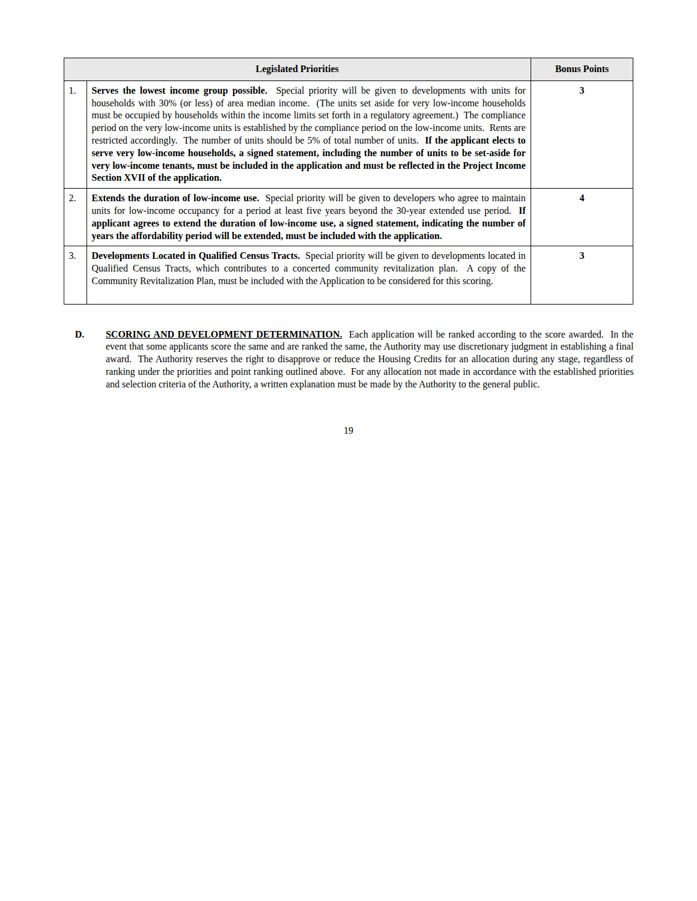| Legislated Priorities | Bonus Points |
| --- | --- |
| 1. | Serves the lowest income group possible. Special priority will be given to developments with units for households with 30% (or less) of area median income. (The units set aside for very low-income households must be occupied by households within the income limits set forth in a regulatory agreement.) The compliance period on the very low-income units is established by the compliance period on the low-income units. Rents are restricted accordingly. The number of units should be 5% of total number of units. If the applicant elects to serve very low-income households, a signed statement, including the number of units to be set-aside for very low-income tenants, must be included in the application and must be reflected in the Project Income Section XVII of the application. | 3 |
| 2. | Extends the duration of low-income use. Special priority will be given to developers who agree to maintain units for low-income occupancy for a period at least five years beyond the 30-year extended use period. If applicant agrees to extend the duration of low-income use, a signed statement, indicating the number of years the affordability period will be extended, must be included with the application. | 4 |
| 3. | Developments Located in Qualified Census Tracts. Special priority will be given to developments located in Qualified Census Tracts, which contributes to a concerted community revitalization plan. A copy of the Community Revitalization Plan, must be included with the Application to be considered for this scoring. | 3 |
D.
SCORING AND DEVELOPMENT DETERMINATION. Each application will be ranked according to the score awarded. In the event that some applicants score the same and are ranked the same, the Authority may use discretionary judgment in establishing a final award. The Authority reserves the right to disapprove or reduce the Housing Credits for an allocation during any stage, regardless of ranking under the priorities and point ranking outlined above. For any allocation not made in accordance with the established priorities and selection criteria of the Authority, a written explanation must be made by the Authority to the general public.
19